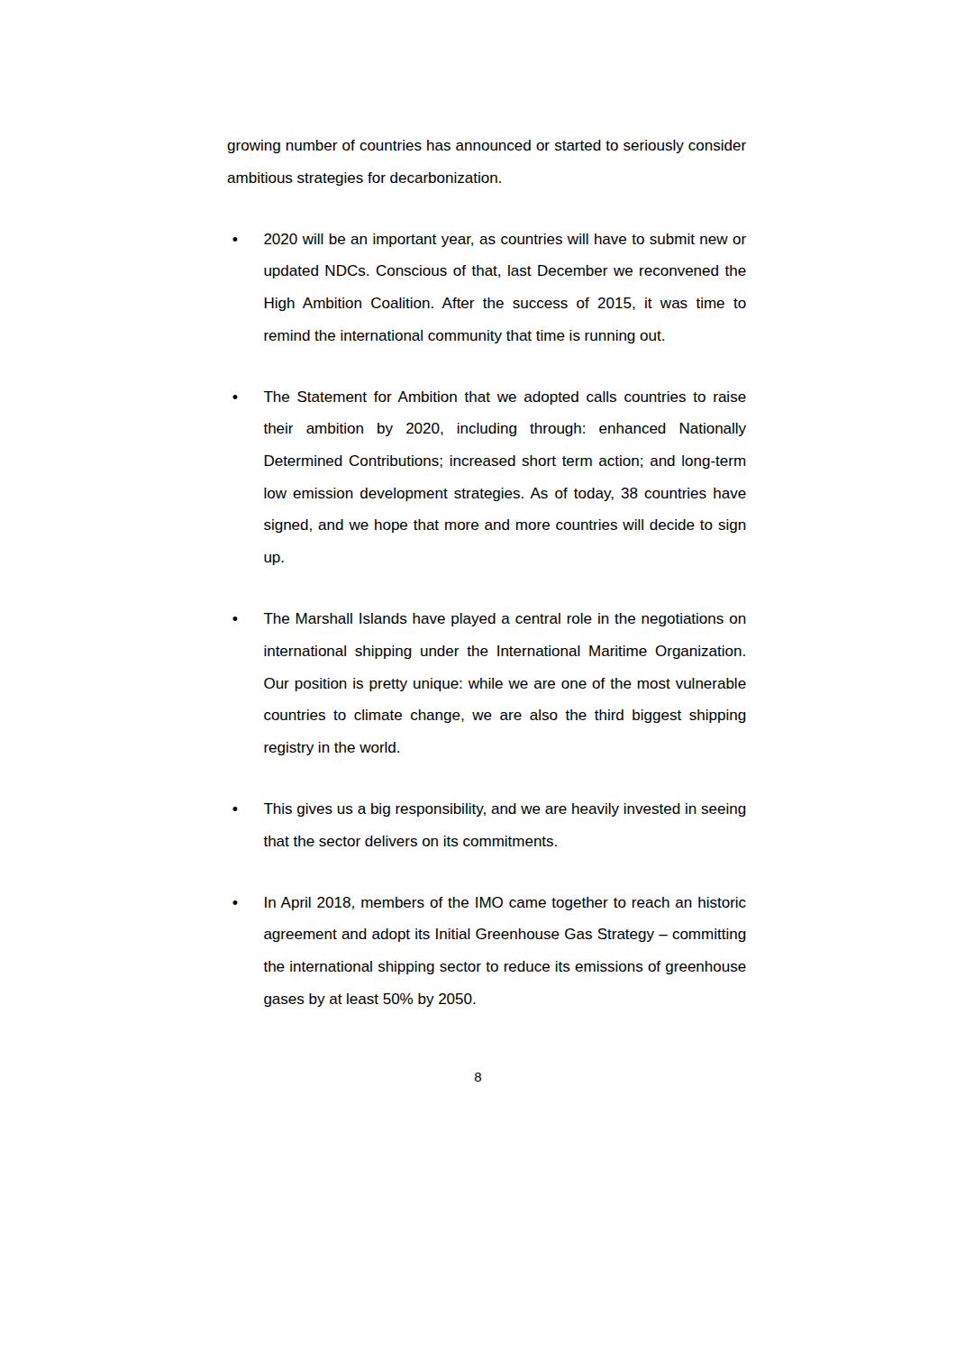growing number of countries has announced or started to seriously consider ambitious strategies for decarbonization.
2020 will be an important year, as countries will have to submit new or updated NDCs. Conscious of that, last December we reconvened the High Ambition Coalition. After the success of 2015, it was time to remind the international community that time is running out.
The Statement for Ambition that we adopted calls countries to raise their ambition by 2020, including through: enhanced Nationally Determined Contributions; increased short term action; and long-term low emission development strategies. As of today, 38 countries have signed, and we hope that more and more countries will decide to sign up.
The Marshall Islands have played a central role in the negotiations on international shipping under the International Maritime Organization. Our position is pretty unique: while we are one of the most vulnerable countries to climate change, we are also the third biggest shipping registry in the world.
This gives us a big responsibility, and we are heavily invested in seeing that the sector delivers on its commitments.
In April 2018, members of the IMO came together to reach an historic agreement and adopt its Initial Greenhouse Gas Strategy – committing the international shipping sector to reduce its emissions of greenhouse gases by at least 50% by 2050.
8